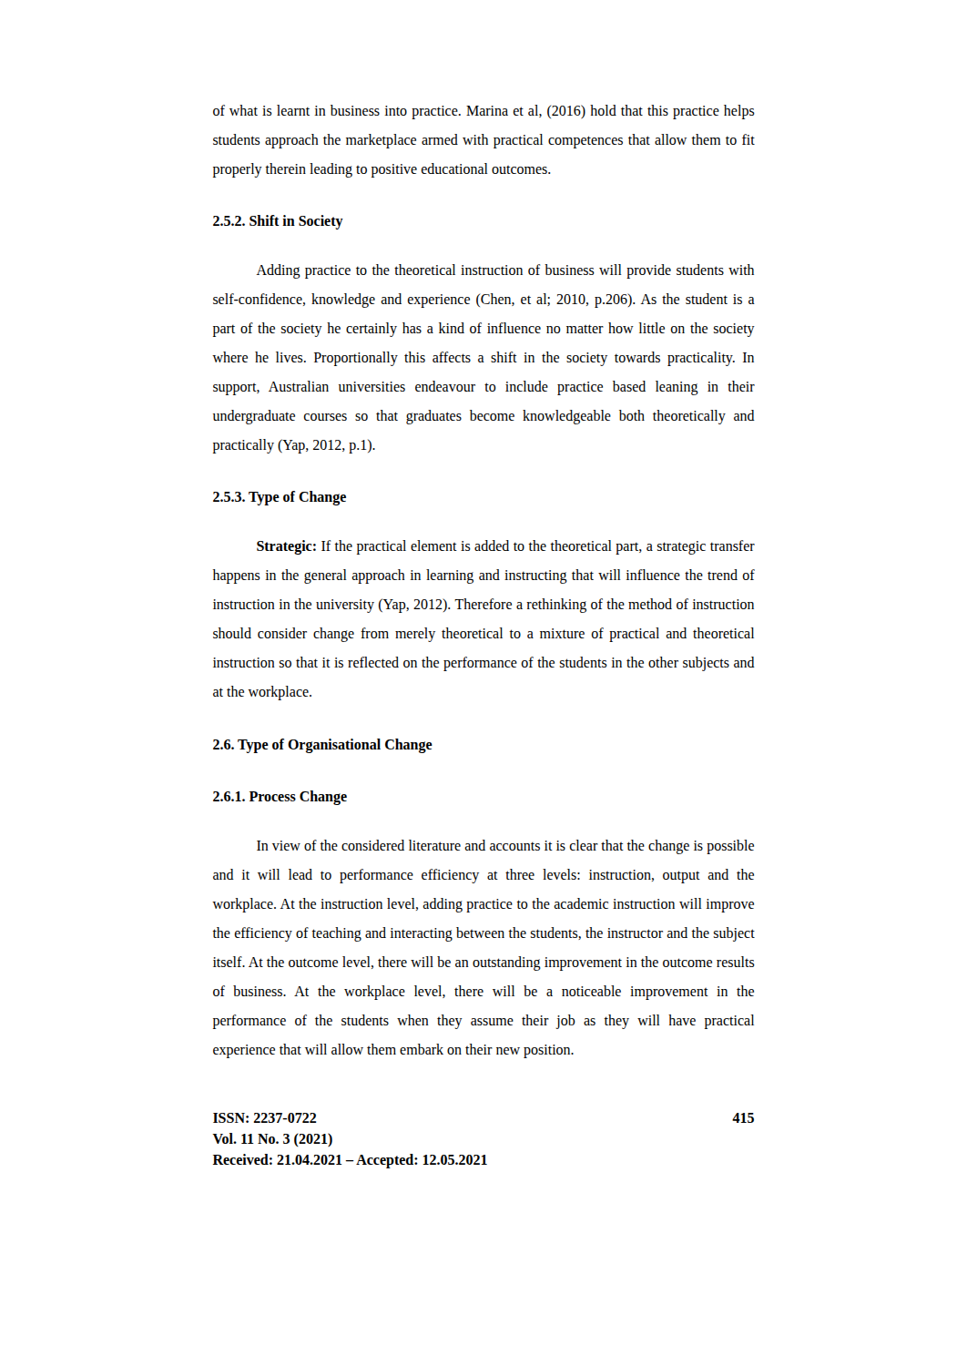of what is learnt in business into practice. Marina et al, (2016) hold that this practice helps students approach the marketplace armed with practical competences that allow them to fit properly therein leading to positive educational outcomes.
2.5.2. Shift in Society
Adding practice to the theoretical instruction of business will provide students with self-confidence, knowledge and experience (Chen, et al; 2010, p.206). As the student is a part of the society he certainly has a kind of influence no matter how little on the society where he lives. Proportionally this affects a shift in the society towards practicality. In support, Australian universities endeavour to include practice based leaning in their undergraduate courses so that graduates become knowledgeable both theoretically and practically (Yap, 2012, p.1).
2.5.3. Type of Change
Strategic: If the practical element is added to the theoretical part, a strategic transfer happens in the general approach in learning and instructing that will influence the trend of instruction in the university (Yap, 2012). Therefore a rethinking of the method of instruction should consider change from merely theoretical to a mixture of practical and theoretical instruction so that it is reflected on the performance of the students in the other subjects and at the workplace.
2.6. Type of Organisational Change
2.6.1. Process Change
In view of the considered literature and accounts it is clear that the change is possible and it will lead to performance efficiency at three levels: instruction, output and the workplace. At the instruction level, adding practice to the academic instruction will improve the efficiency of teaching and interacting between the students, the instructor and the subject itself. At the outcome level, there will be an outstanding improvement in the outcome results of business. At the workplace level, there will be a noticeable improvement in the performance of the students when they assume their job as they will have practical experience that will allow them embark on their new position.
ISSN: 2237-0722
Vol. 11 No. 3 (2021)
Received: 21.04.2021 – Accepted: 12.05.2021
415